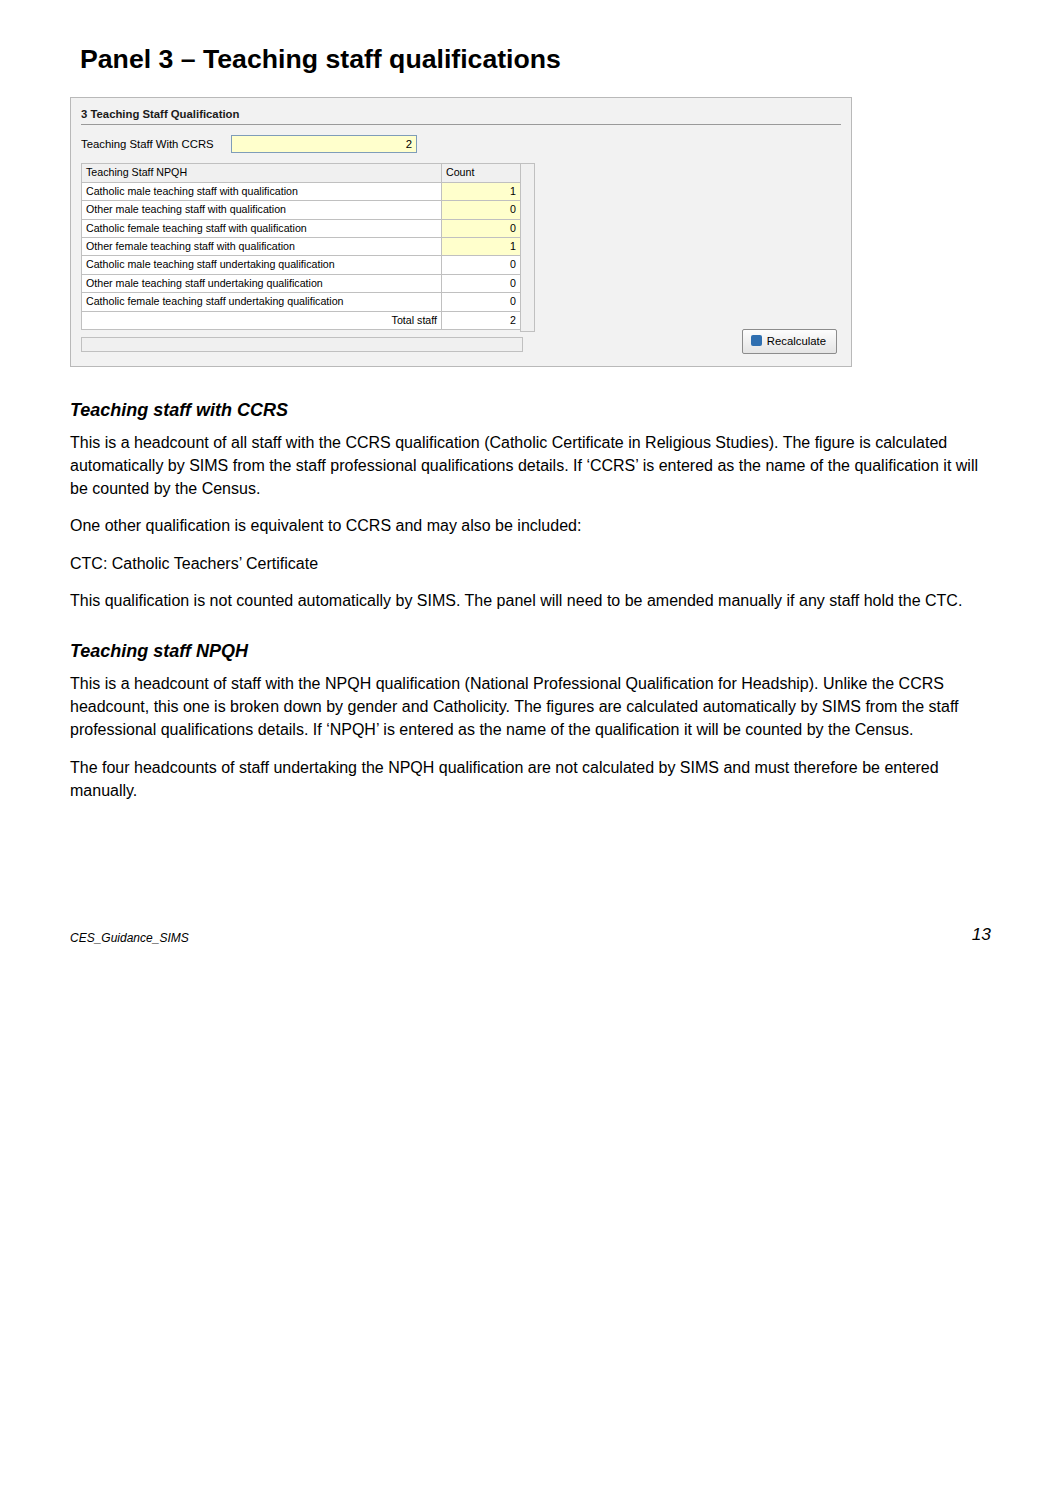Panel 3 – Teaching staff qualifications
3 Teaching Staff Qualification
Teaching Staff With CCRS
2
| Teaching Staff NPQH | Count |
| --- | --- |
| Catholic male teaching staff with qualification | 1 |
| Other male teaching staff with qualification | 0 |
| Catholic female teaching staff with qualification | 0 |
| Other female teaching staff with qualification | 1 |
| Catholic male teaching staff undertaking qualification | 0 |
| Other male teaching staff undertaking qualification | 0 |
| Catholic female teaching staff undertaking qualification | 0 |
| Total staff | 2 |
Recalculate
Teaching staff with CCRS
This is a headcount of all staff with the CCRS qualification (Catholic Certificate in Religious Studies). The figure is calculated automatically by SIMS from the staff professional qualifications details. If ‘CCRS’ is entered as the name of the qualification it will be counted by the Census.
One other qualification is equivalent to CCRS and may also be included:
CTC: Catholic Teachers’ Certificate
This qualification is not counted automatically by SIMS. The panel will need to be amended manually if any staff hold the CTC.
Teaching staff NPQH
This is a headcount of staff with the NPQH qualification (National Professional Qualification for Headship). Unlike the CCRS headcount, this one is broken down by gender and Catholicity. The figures are calculated automatically by SIMS from the staff professional qualifications details. If ‘NPQH’ is entered as the name of the qualification it will be counted by the Census.
The four headcounts of staff undertaking the NPQH qualification are not calculated by SIMS and must therefore be entered manually.
CES_Guidance_SIMS 13